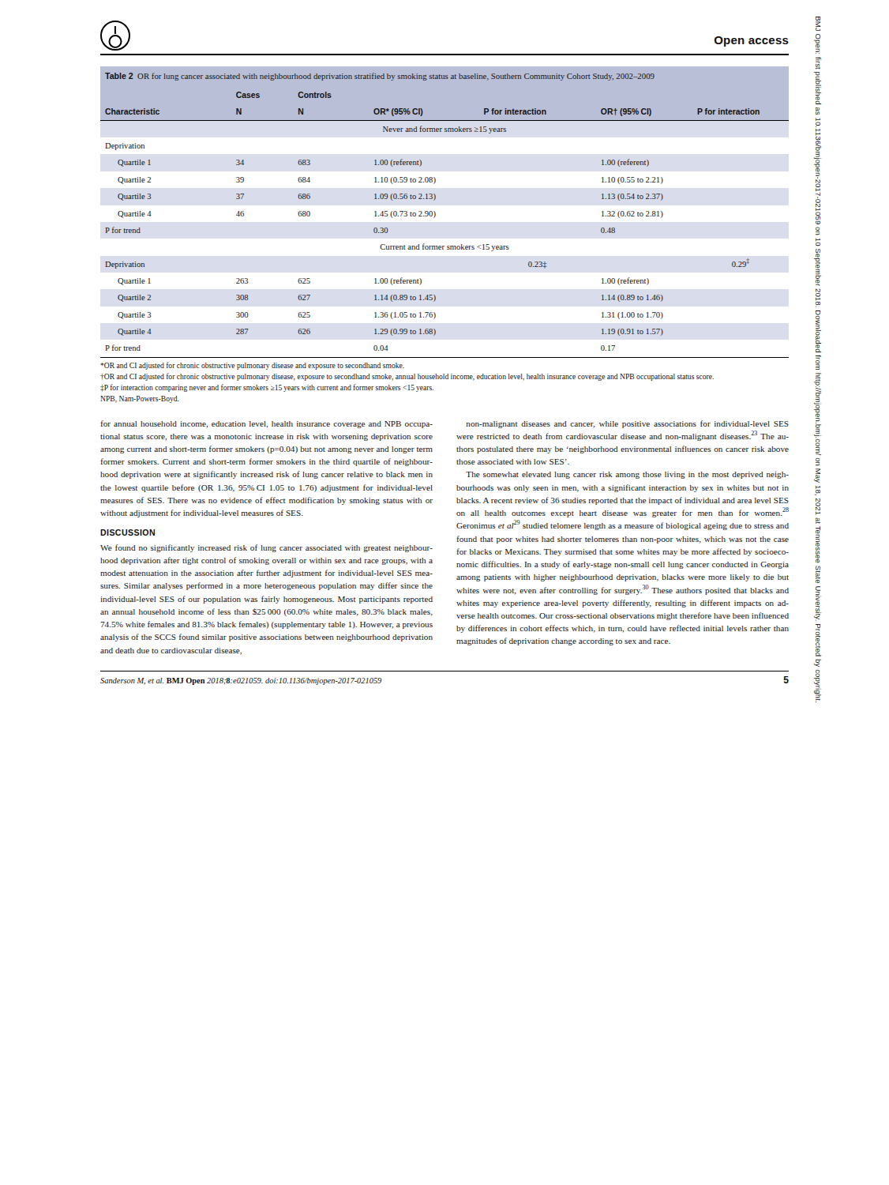BMJ Open: first published as 10.1136/bmjopen-2017-021059 on 10 September 2018. Downloaded from http://bmjopen.bmj.com/ on May 18, 2021 at Tennessee State University. Protected by copyright.
Open access
Table 2 OR for lung cancer associated with neighbourhood deprivation stratified by smoking status at baseline, Southern Community Cohort Study, 2002–2009
| | Cases | Controls | | | | |
| --- | --- | --- | --- | --- | --- | --- |
| Characteristic | N | N | OR* (95% CI) | P for interaction | OR† (95% CI) | P for interaction |
| Never and former smokers ≥15 years |
| Deprivation | | | | | | |
| Quartile 1 | 34 | 683 | 1.00 (referent) | | 1.00 (referent) | |
| Quartile 2 | 39 | 684 | 1.10 (0.59 to 2.08) | | 1.10 (0.55 to 2.21) | |
| Quartile 3 | 37 | 686 | 1.09 (0.56 to 2.13) | | 1.13 (0.54 to 2.37) | |
| Quartile 4 | 46 | 680 | 1.45 (0.73 to 2.90) | | 1.32 (0.62 to 2.81) | |
| P for trend | | | 0.30 | | 0.48 | |
| Current and former smokers <15 years |
| Deprivation | | | | 0.23‡ | | 0.29 ‡ |
| Quartile 1 | 263 | 625 | 1.00 (referent) | | 1.00 (referent) | |
| Quartile 2 | 308 | 627 | 1.14 (0.89 to 1.45) | | 1.14 (0.89 to 1.46) | |
| Quartile 3 | 300 | 625 | 1.36 (1.05 to 1.76) | | 1.31 (1.00 to 1.70) | |
| Quartile 4 | 287 | 626 | 1.29 (0.99 to 1.68) | | 1.19 (0.91 to 1.57) | |
| P for trend | | | 0.04 | | 0.17 | |
*OR and CI adjusted for chronic obstructive pulmonary disease and exposure to secondhand smoke.
†OR and CI adjusted for chronic obstructive pulmonary disease, exposure to secondhand smoke, annual household income, education level, health insurance coverage and NPB occupational status score.
‡P for interaction comparing never and former smokers ≥15 years with current and former smokers <15 years.
NPB, Nam-Powers-Boyd.
for annual household income, education level, health insurance coverage and NPB occupational status score, there was a monotonic increase in risk with worsening deprivation score among current and short-term former smokers (p=0.04) but not among never and longer term former smokers. Current and short-term former smokers in the third quartile of neighbourhood deprivation were at significantly increased risk of lung cancer relative to black men in the lowest quartile before (OR 1.36, 95% CI 1.05 to 1.76) adjustment for individual-level measures of SES. There was no evidence of effect modification by smoking status with or without adjustment for individual-level measures of SES.
Discussion
We found no significantly increased risk of lung cancer associated with greatest neighbourhood deprivation after tight control of smoking overall or within sex and race groups, with a modest attenuation in the association after further adjustment for individual-level SES measures. Similar analyses performed in a more heterogeneous population may differ since the individual-level SES of our population was fairly homogeneous. Most participants reported an annual household income of less than $25 000 (60.0% white males, 80.3% black males, 74.5% white females and 81.3% black females) (supplementary table 1). However, a previous analysis of the SCCS found similar positive associations between neighbourhood deprivation and death due to cardiovascular disease,
non-malignant diseases and cancer, while positive associations for individual-level SES were restricted to death from cardiovascular disease and non-malignant diseases.23 The authors postulated there may be ‘neighborhood environmental influences on cancer risk above those associated with low SES’.
The somewhat elevated lung cancer risk among those living in the most deprived neighbourhoods was only seen in men, with a significant interaction by sex in whites but not in blacks. A recent review of 36 studies reported that the impact of individual and area level SES on all health outcomes except heart disease was greater for men than for women.28 Geronimus et al29 studied telomere length as a measure of biological ageing due to stress and found that poor whites had shorter telomeres than non-poor whites, which was not the case for blacks or Mexicans. They surmised that some whites may be more affected by socioeconomic difficulties. In a study of early-stage non-small cell lung cancer conducted in Georgia among patients with higher neighbourhood deprivation, blacks were more likely to die but whites were not, even after controlling for surgery.30 These authors posited that blacks and whites may experience area-level poverty differently, resulting in different impacts on adverse health outcomes. Our cross-sectional observations might therefore have been influenced by differences in cohort effects which, in turn, could have reflected initial levels rather than magnitudes of deprivation change according to sex and race.
Sanderson M, et al. BMJ Open 2018;8:e021059. doi:10.1136/bmjopen-2017-021059
5